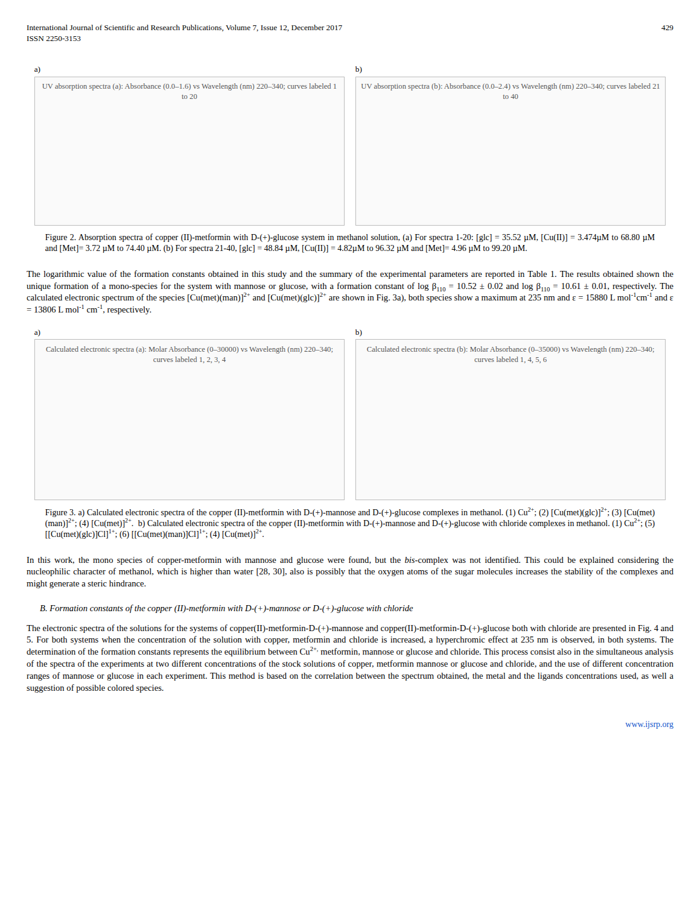International Journal of Scientific and Research Publications, Volume 7, Issue 12, December 2017
ISSN 2250-3153
429
a)
UV absorption spectra (a): Absorbance (0.0–1.6) vs Wavelength (nm) 220–340; curves labeled 1 to 20
b)
UV absorption spectra (b): Absorbance (0.0–2.4) vs Wavelength (nm) 220–340; curves labeled 21 to 40
Figure 2. Absorption spectra of copper (II)-metformin with D-(+)-glucose system in methanol solution, (a) For spectra 1-20: [glc] = 35.52 µM, [Cu(II)] = 3.474µM to 68.80 µM and [Met]= 3.72 µM to 74.40 µM. (b) For spectra 21-40, [glc] = 48.84 µM, [Cu(II)] = 4.82µM to 96.32 µM and [Met]= 4.96 µM to 99.20 µM.
The logarithmic value of the formation constants obtained in this study and the summary of the experimental parameters are reported in Table 1. The results obtained shown the unique formation of a mono-species for the system with mannose or glucose, with a formation constant of log β110 = 10.52 ± 0.02 and log β110 = 10.61 ± 0.01, respectively. The calculated electronic spectrum of the species [Cu(met)(man)]2+ and [Cu(met)(glc)]2+ are shown in Fig. 3a), both species show a maximum at 235 nm and ε = 15880 L mol-1cm-1 and ε = 13806 L mol-1 cm-1, respectively.
a)
Calculated electronic spectra (a): Molar Absorbance (0–30000) vs Wavelength (nm) 220–340; curves labeled 1, 2, 3, 4
b)
Calculated electronic spectra (b): Molar Absorbance (0–35000) vs Wavelength (nm) 220–340; curves labeled 1, 4, 5, 6
Figure 3. a) Calculated electronic spectra of the copper (II)-metformin with D-(+)-mannose and D-(+)-glucose complexes in methanol. (1) Cu2+; (2) [Cu(met)(glc)]2+; (3) [Cu(met)(man)]2+; (4) [Cu(met)]2+. b) Calculated electronic spectra of the copper (II)-metformin with D-(+)-mannose and D-(+)-glucose with chloride complexes in methanol. (1) Cu2+; (5) [[Cu(met)(glc)]Cl]1+; (6) [[Cu(met)(man)]Cl]1+; (4) [Cu(met)]2+.
In this work, the mono species of copper-metformin with mannose and glucose were found, but the bis-complex was not identified. This could be explained considering the nucleophilic character of methanol, which is higher than water [28, 30], also is possibly that the oxygen atoms of the sugar molecules increases the stability of the complexes and might generate a steric hindrance.
B. Formation constants of the copper (II)-metformin with D-(+)-mannose or D-(+)-glucose with chloride
The electronic spectra of the solutions for the systems of copper(II)-metformin-D-(+)-mannose and copper(II)-metformin-D-(+)-glucose both with chloride are presented in Fig. 4 and 5. For both systems when the concentration of the solution with copper, metformin and chloride is increased, a hyperchromic effect at 235 nm is observed, in both systems. The determination of the formation constants represents the equilibrium between Cu2+, metformin, mannose or glucose and chloride. This process consist also in the simultaneous analysis of the spectra of the experiments at two different concentrations of the stock solutions of copper, metformin mannose or glucose and chloride, and the use of different concentration ranges of mannose or glucose in each experiment. This method is based on the correlation between the spectrum obtained, the metal and the ligands concentrations used, as well a suggestion of possible colored species.
www.ijsrp.org